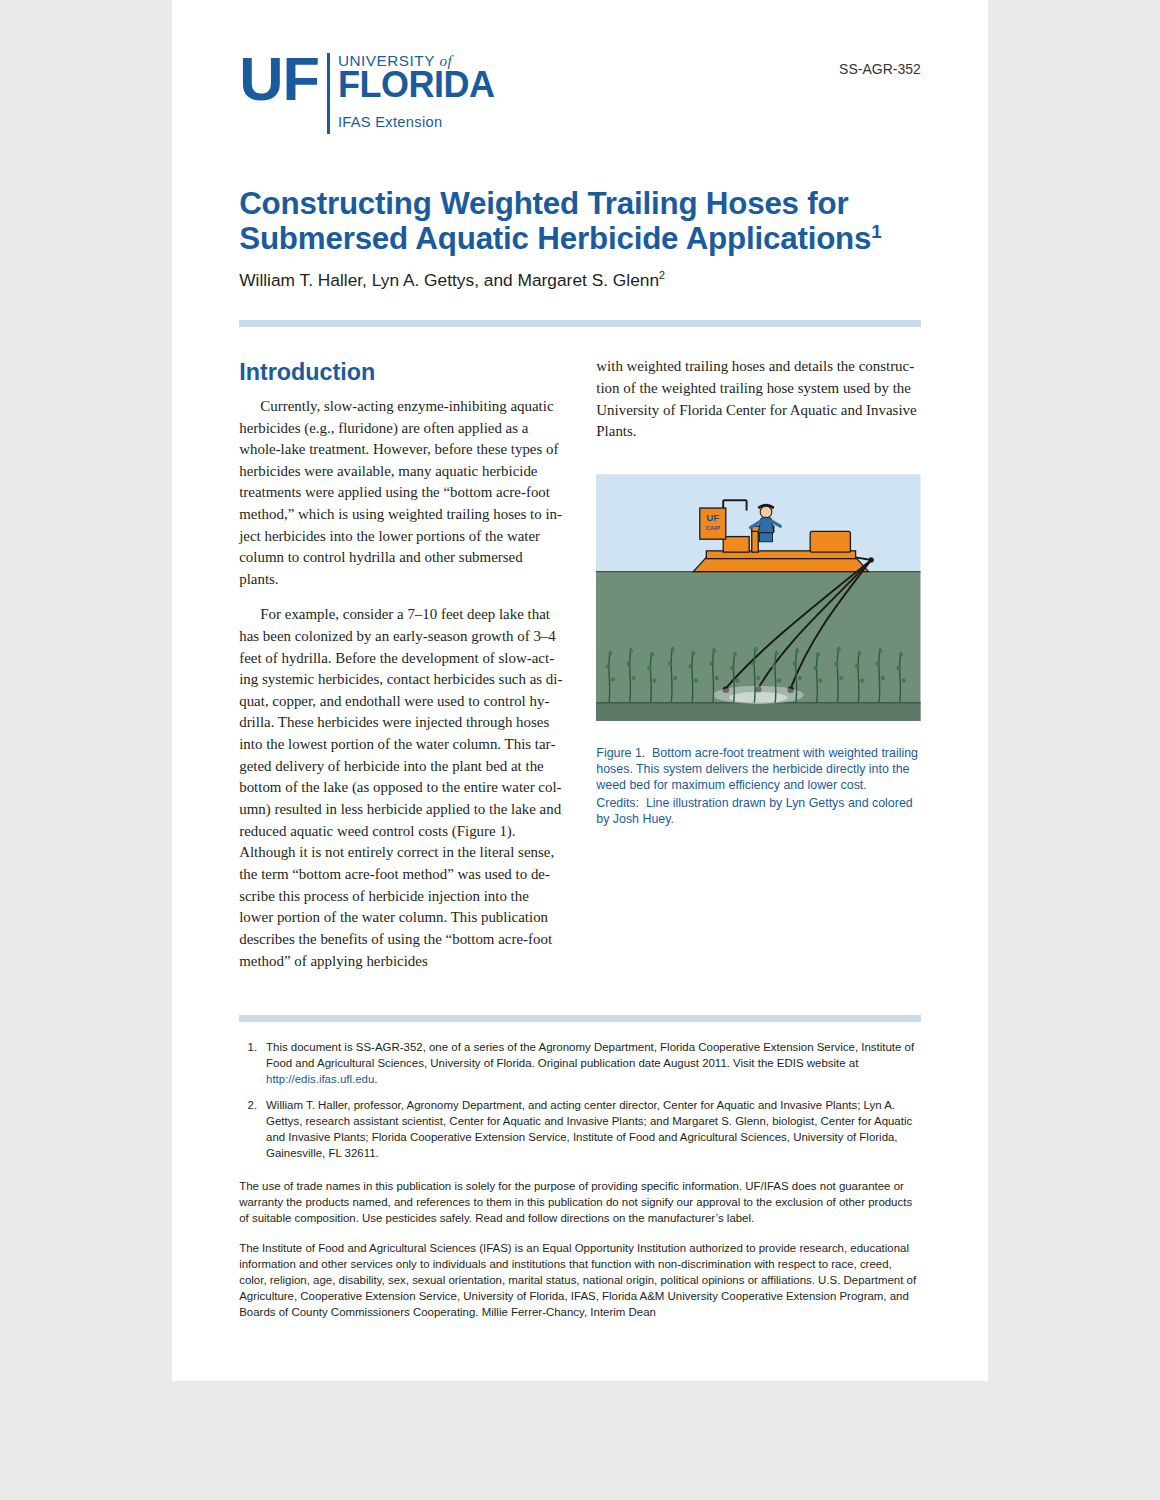UF
UNIVERSITY of
FLORIDA
IFAS Extension
SS-AGR-352
Constructing Weighted Trailing Hoses for Submersed Aquatic Herbicide Applications1
William T. Haller, Lyn A. Gettys, and Margaret S. Glenn2
Introduction
Currently, slow-acting enzyme-inhibiting aquatic herbicides (e.g., fluridone) are often applied as a whole-lake treatment. However, before these types of herbicides were available, many aquatic herbicide treatments were applied using the “bottom acre-foot method,” which is using weighted trailing hoses to inject herbicides into the lower portions of the water column to control hydrilla and other submersed plants.
For example, consider a 7–10 feet deep lake that has been colonized by an early-season growth of 3–4 feet of hydrilla. Before the development of slow-acting systemic herbicides, contact herbicides such as diquat, copper, and endothall were used to control hydrilla. These herbicides were injected through hoses into the lowest portion of the water column. This targeted delivery of herbicide into the plant bed at the bottom of the lake (as opposed to the entire water column) resulted in less herbicide applied to the lake and reduced aquatic weed control costs (Figure 1). Although it is not entirely correct in the literal sense, the term “bottom acre-foot method” was used to describe this process of herbicide injection into the lower portion of the water column. This publication describes the benefits of using the “bottom acre-foot method” of applying herbicides
with weighted trailing hoses and details the construction of the weighted trailing hose system used by the University of Florida Center for Aquatic and Invasive Plants.
UF CAIP
Figure 1. Bottom acre-foot treatment with weighted trailing hoses. This system delivers the herbicide directly into the weed bed for maximum efficiency and lower cost. Credits: Line illustration drawn by Lyn Gettys and colored by Josh Huey.
This document is SS-AGR-352, one of a series of the Agronomy Department, Florida Cooperative Extension Service, Institute of Food and Agricultural Sciences, University of Florida. Original publication date August 2011. Visit the EDIS website at http://edis.ifas.ufl.edu.
William T. Haller, professor, Agronomy Department, and acting center director, Center for Aquatic and Invasive Plants; Lyn A. Gettys, research assistant scientist, Center for Aquatic and Invasive Plants; and Margaret S. Glenn, biologist, Center for Aquatic and Invasive Plants; Florida Cooperative Extension Service, Institute of Food and Agricultural Sciences, University of Florida, Gainesville, FL 32611.
The use of trade names in this publication is solely for the purpose of providing specific information. UF/IFAS does not guarantee or warranty the products named, and references to them in this publication do not signify our approval to the exclusion of other products of suitable composition. Use pesticides safely. Read and follow directions on the manufacturer’s label.
The Institute of Food and Agricultural Sciences (IFAS) is an Equal Opportunity Institution authorized to provide research, educational information and other services only to individuals and institutions that function with non-discrimination with respect to race, creed, color, religion, age, disability, sex, sexual orientation, marital status, national origin, political opinions or affiliations. U.S. Department of Agriculture, Cooperative Extension Service, University of Florida, IFAS, Florida A&M University Cooperative Extension Program, and Boards of County Commissioners Cooperating. Millie Ferrer-Chancy, Interim Dean